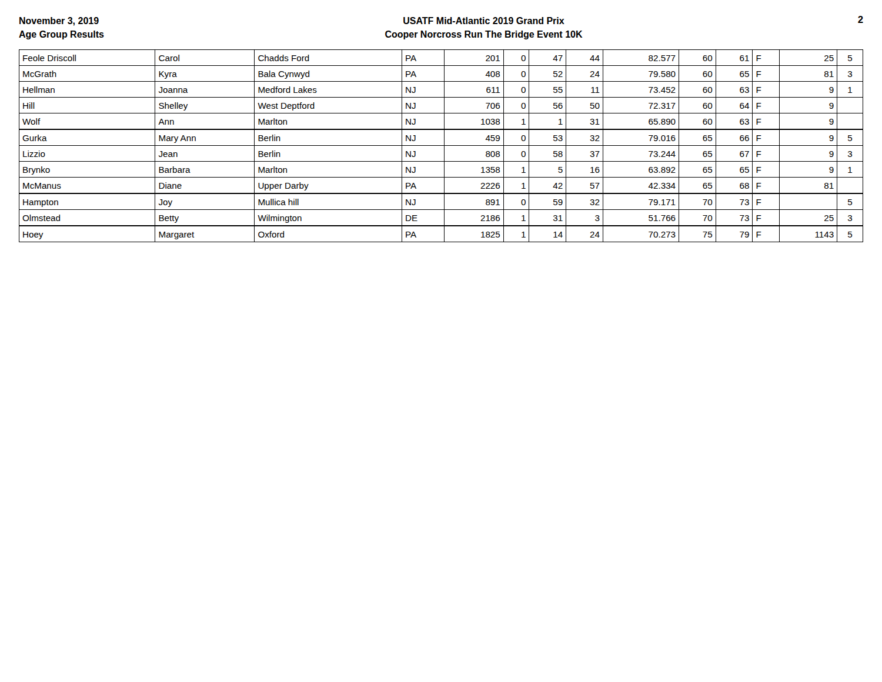2
November 3, 2019
Age Group Results
USATF Mid-Atlantic 2019 Grand Prix
Cooper Norcross Run The Bridge Event 10K
| Feole Driscoll | Carol | Chadds Ford | PA | 201 | 0 | 47 | 44 | 82.577 | 60 | 61 | F | 25 | 5 |
| McGrath | Kyra | Bala Cynwyd | PA | 408 | 0 | 52 | 24 | 79.580 | 60 | 65 | F | 81 | 3 |
| Hellman | Joanna | Medford Lakes | NJ | 611 | 0 | 55 | 11 | 73.452 | 60 | 63 | F | 9 | 1 |
| Hill | Shelley | West Deptford | NJ | 706 | 0 | 56 | 50 | 72.317 | 60 | 64 | F | 9 | |
| Wolf | Ann | Marlton | NJ | 1038 | 1 | 1 | 31 | 65.890 | 60 | 63 | F | 9 | |
| Gurka | Mary Ann | Berlin | NJ | 459 | 0 | 53 | 32 | 79.016 | 65 | 66 | F | 9 | 5 |
| Lizzio | Jean | Berlin | NJ | 808 | 0 | 58 | 37 | 73.244 | 65 | 67 | F | 9 | 3 |
| Brynko | Barbara | Marlton | NJ | 1358 | 1 | 5 | 16 | 63.892 | 65 | 65 | F | 9 | 1 |
| McManus | Diane | Upper Darby | PA | 2226 | 1 | 42 | 57 | 42.334 | 65 | 68 | F | 81 | |
| Hampton | Joy | Mullica hill | NJ | 891 | 0 | 59 | 32 | 79.171 | 70 | 73 | F | | 5 |
| Olmstead | Betty | Wilmington | DE | 2186 | 1 | 31 | 3 | 51.766 | 70 | 73 | F | 25 | 3 |
| Hoey | Margaret | Oxford | PA | 1825 | 1 | 14 | 24 | 70.273 | 75 | 79 | F | 1143 | 5 |